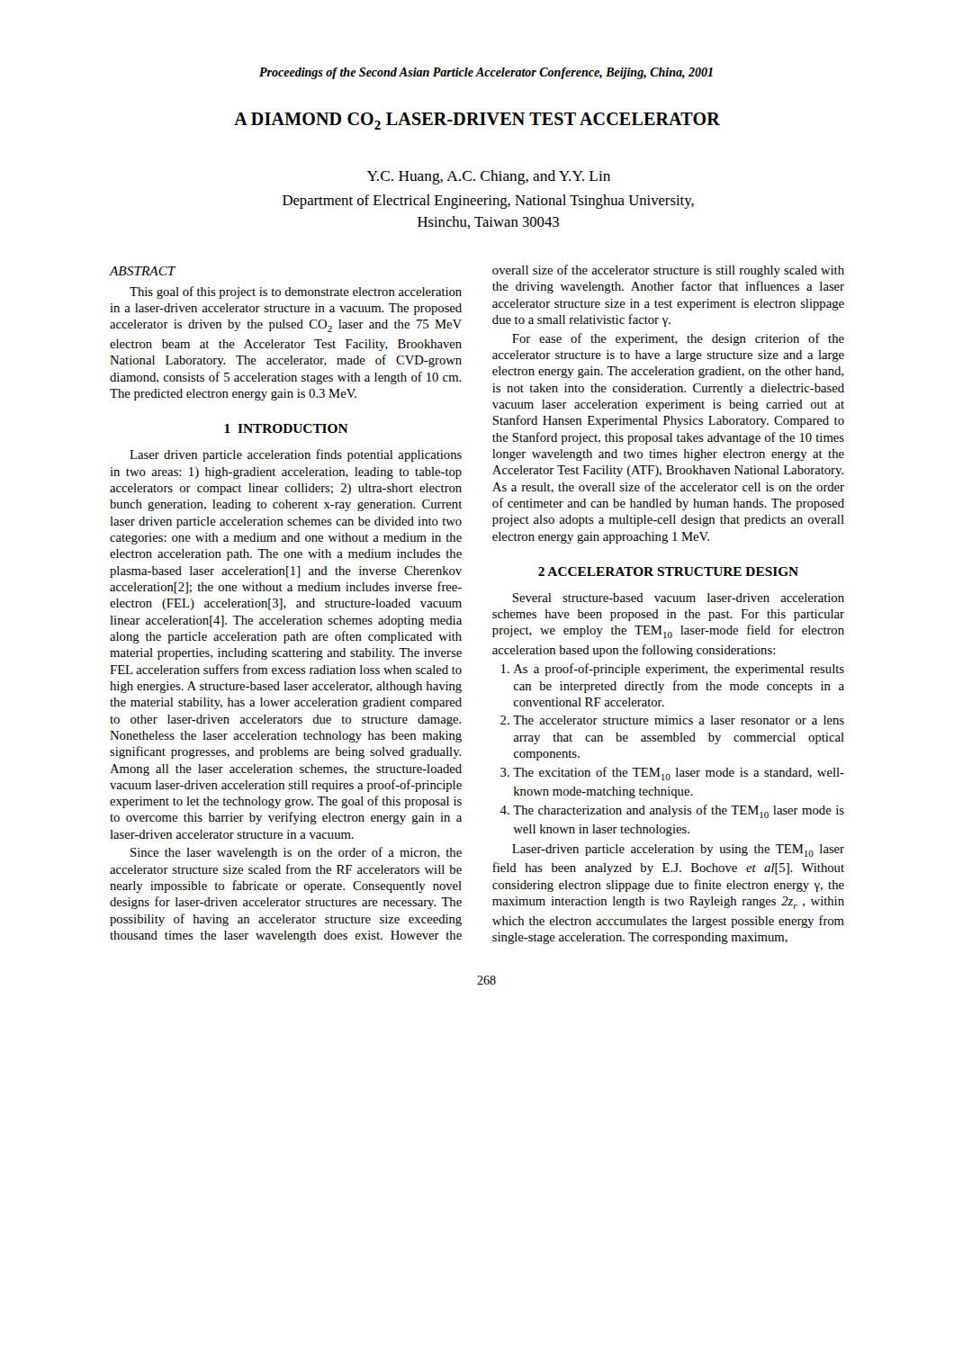Proceedings of the Second Asian Particle Accelerator Conference, Beijing, China, 2001
A DIAMOND CO2 LASER-DRIVEN TEST ACCELERATOR
Y.C. Huang, A.C. Chiang, and Y.Y. Lin
Department of Electrical Engineering, National Tsinghua University,
Hsinchu, Taiwan 30043
ABSTRACT
This goal of this project is to demonstrate electron acceleration in a laser-driven accelerator structure in a vacuum. The proposed accelerator is driven by the pulsed CO2 laser and the 75 MeV electron beam at the Accelerator Test Facility, Brookhaven National Laboratory. The accelerator, made of CVD-grown diamond, consists of 5 acceleration stages with a length of 10 cm. The predicted electron energy gain is 0.3 MeV.
1 INTRODUCTION
Laser driven particle acceleration finds potential applications in two areas: 1) high-gradient acceleration, leading to table-top accelerators or compact linear colliders; 2) ultra-short electron bunch generation, leading to coherent x-ray generation. Current laser driven particle acceleration schemes can be divided into two categories: one with a medium and one without a medium in the electron acceleration path. The one with a medium includes the plasma-based laser acceleration[1] and the inverse Cherenkov acceleration[2]; the one without a medium includes inverse free-electron (FEL) acceleration[3], and structure-loaded vacuum linear acceleration[4]. The acceleration schemes adopting media along the particle acceleration path are often complicated with material properties, including scattering and stability. The inverse FEL acceleration suffers from excess radiation loss when scaled to high energies. A structure-based laser accelerator, although having the material stability, has a lower acceleration gradient compared to other laser-driven accelerators due to structure damage. Nonetheless the laser acceleration technology has been making significant progresses, and problems are being solved gradually. Among all the laser acceleration schemes, the structure-loaded vacuum laser-driven acceleration still requires a proof-of-principle experiment to let the technology grow. The goal of this proposal is to overcome this barrier by verifying electron energy gain in a laser-driven accelerator structure in a vacuum.
Since the laser wavelength is on the order of a micron, the accelerator structure size scaled from the RF accelerators will be nearly impossible to fabricate or operate. Consequently novel designs for laser-driven accelerator structures are necessary. The possibility of having an accelerator structure size exceeding thousand times the laser wavelength does exist. However the overall size of the accelerator structure is still roughly scaled with the driving wavelength. Another factor that influences a laser accelerator structure size in a test experiment is electron slippage due to a small relativistic factor γ.
For ease of the experiment, the design criterion of the accelerator structure is to have a large structure size and a large electron energy gain. The acceleration gradient, on the other hand, is not taken into the consideration. Currently a dielectric-based vacuum laser acceleration experiment is being carried out at Stanford Hansen Experimental Physics Laboratory. Compared to the Stanford project, this proposal takes advantage of the 10 times longer wavelength and two times higher electron energy at the Accelerator Test Facility (ATF), Brookhaven National Laboratory. As a result, the overall size of the accelerator cell is on the order of centimeter and can be handled by human hands. The proposed project also adopts a multiple-cell design that predicts an overall electron energy gain approaching 1 MeV.
2 ACCELERATOR STRUCTURE DESIGN
Several structure-based vacuum laser-driven acceleration schemes have been proposed in the past. For this particular project, we employ the TEM10 laser-mode field for electron acceleration based upon the following considerations:
As a proof-of-principle experiment, the experimental results can be interpreted directly from the mode concepts in a conventional RF accelerator.
The accelerator structure mimics a laser resonator or a lens array that can be assembled by commercial optical components.
The excitation of the TEM10 laser mode is a standard, well-known mode-matching technique.
The characterization and analysis of the TEM10 laser mode is well known in laser technologies.
Laser-driven particle acceleration by using the TEM10 laser field has been analyzed by E.J. Bochove et al[5]. Without considering electron slippage due to finite electron energy γ, the maximum interaction length is two Rayleigh ranges 2zr , within which the electron acccumulates the largest possible energy from single-stage acceleration. The corresponding maximum,
268